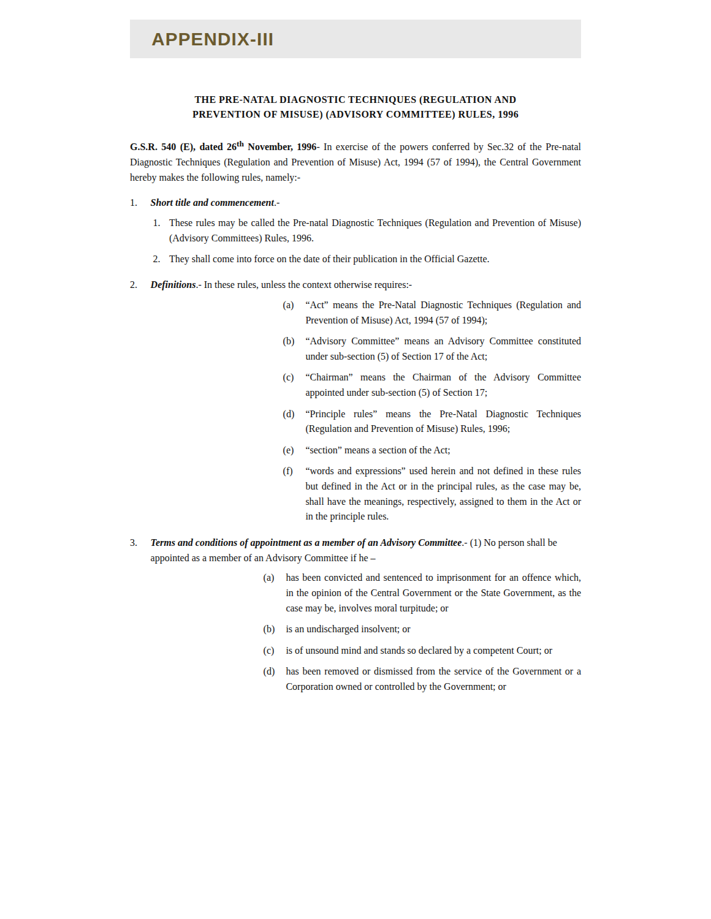APPENDIX-III
THE PRE-NATAL DIAGNOSTIC TECHNIQUES (REGULATION AND PREVENTION OF MISUSE) (ADVISORY COMMITTEE) RULES, 1996
G.S.R. 540 (E), dated 26th November, 1996- In exercise of the powers conferred by Sec.32 of the Pre-natal Diagnostic Techniques (Regulation and Prevention of Misuse) Act, 1994 (57 of 1994), the Central Government hereby makes the following rules, namely:-
Short title and commencement.-
These rules may be called the Pre-natal Diagnostic Techniques (Regulation and Prevention of Misuse) (Advisory Committees) Rules, 1996.
They shall come into force on the date of their publication in the Official Gazette.
Definitions.- In these rules, unless the context otherwise requires:-
(a)“Act” means the Pre-Natal Diagnostic Techniques (Regulation and Prevention of Misuse) Act, 1994 (57 of 1994);
(b)“Advisory Committee” means an Advisory Committee constituted under sub-section (5) of Section 17 of the Act;
(c)“Chairman” means the Chairman of the Advisory Committee appointed under sub-section (5) of Section 17;
(d)“Principle rules” means the Pre-Natal Diagnostic Techniques (Regulation and Prevention of Misuse) Rules, 1996;
(e)“section” means a section of the Act;
(f)“words and expressions” used herein and not defined in these rules but defined in the Act or in the principal rules, as the case may be, shall have the meanings, respectively, assigned to them in the Act or in the principle rules.
Terms and conditions of appointment as a member of an Advisory Committee.- (1) No person shall be appointed as a member of an Advisory Committee if he –
(a) has been convicted and sentenced to imprisonment for an offence which, in the opinion of the Central Government or the State Government, as the case may be, involves moral turpitude; or
(b) is an undischarged insolvent; or
(c) is of unsound mind and stands so declared by a competent Court; or
(d) has been removed or dismissed from the service of the Government or a Corporation owned or controlled by the Government; or